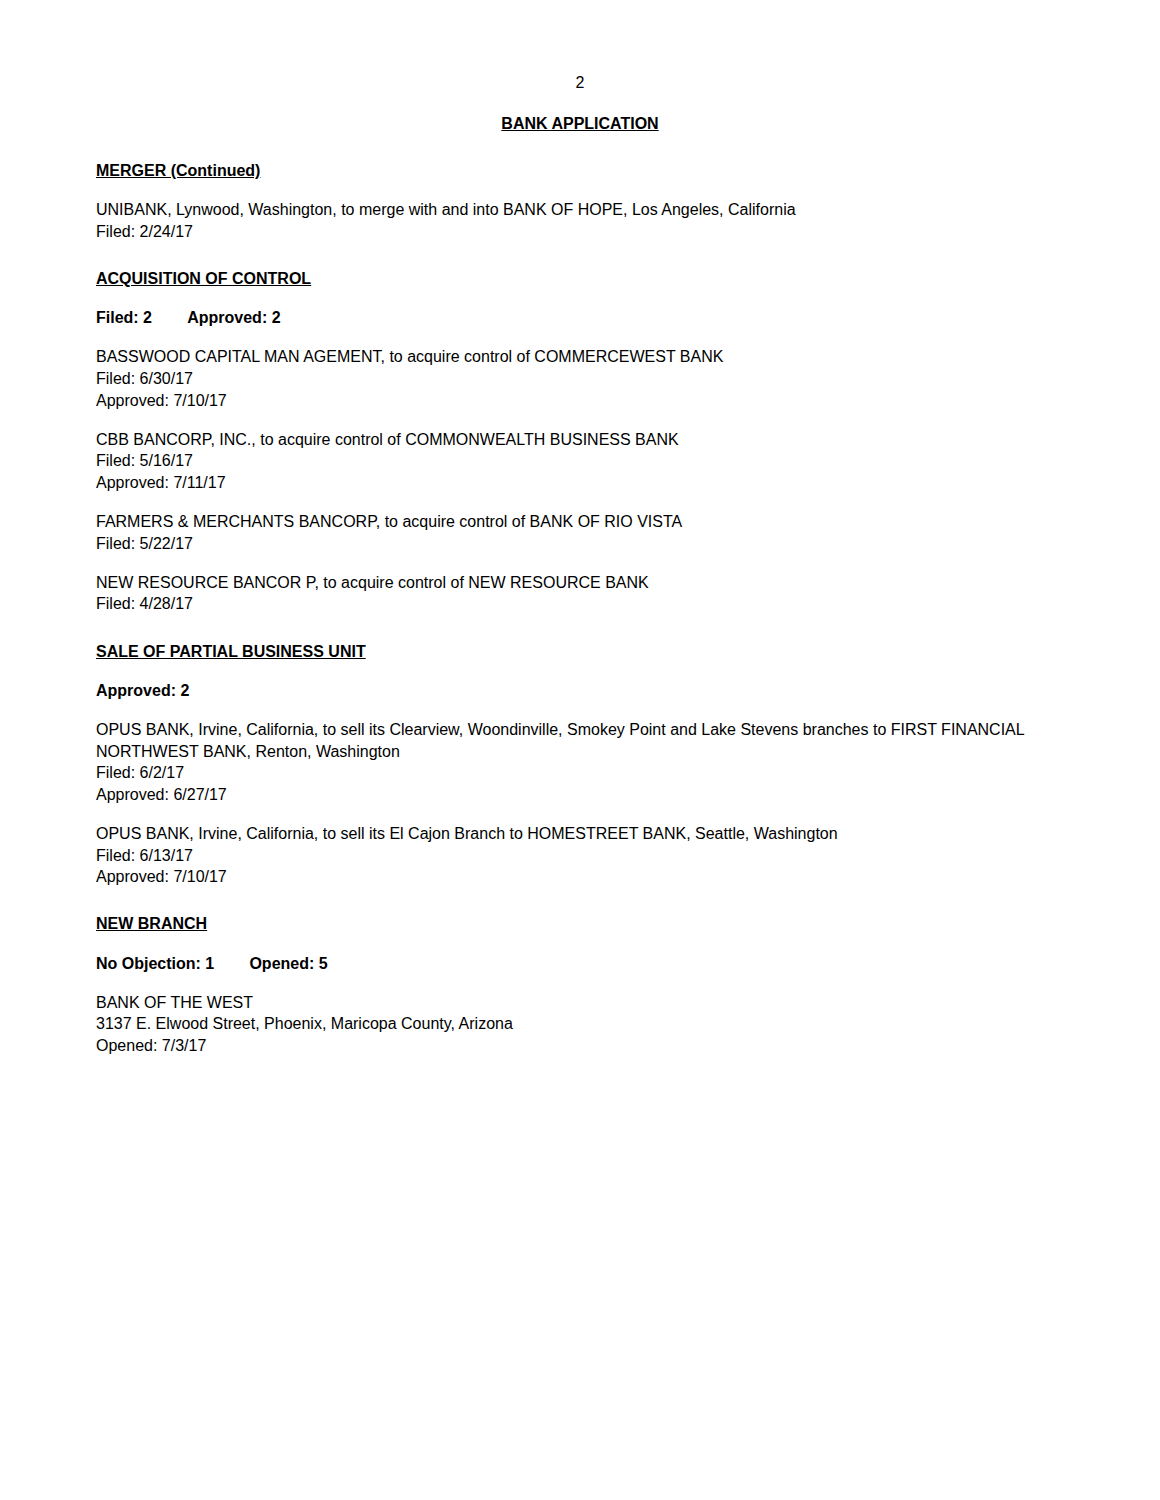2
BANK APPLICATION
MERGER (Continued)
UNIBANK, Lynwood, Washington, to merge with and into BANK OF HOPE, Los Angeles, California
Filed: 2/24/17
ACQUISITION OF CONTROL
Filed: 2 Approved: 2
BASSWOOD CAPITAL MAN AGEMENT, to acquire control of COMMERCEWEST BANK
Filed: 6/30/17
Approved: 7/10/17
CBB BANCORP, INC., to acquire control of COMMONWEALTH BUSINESS BANK
Filed: 5/16/17
Approved: 7/11/17
FARMERS & MERCHANTS BANCORP, to acquire control of BANK OF RIO VISTA
Filed: 5/22/17
NEW RESOURCE BANCOR P, to acquire control of NEW RESOURCE BANK
Filed: 4/28/17
SALE OF PARTIAL BUSINESS UNIT
Approved: 2
OPUS BANK, Irvine, California, to sell its Clearview, Woondinville, Smokey Point and Lake Stevens branches to FIRST FINANCIAL NORTHWEST BANK, Renton, Washington
Filed: 6/2/17
Approved: 6/27/17
OPUS BANK, Irvine, California, to sell its El Cajon Branch to HOMESTREET BANK, Seattle, Washington
Filed: 6/13/17
Approved: 7/10/17
NEW BRANCH
No Objection: 1 Opened: 5
BANK OF THE WEST
3137 E. Elwood Street, Phoenix, Maricopa County, Arizona
Opened: 7/3/17